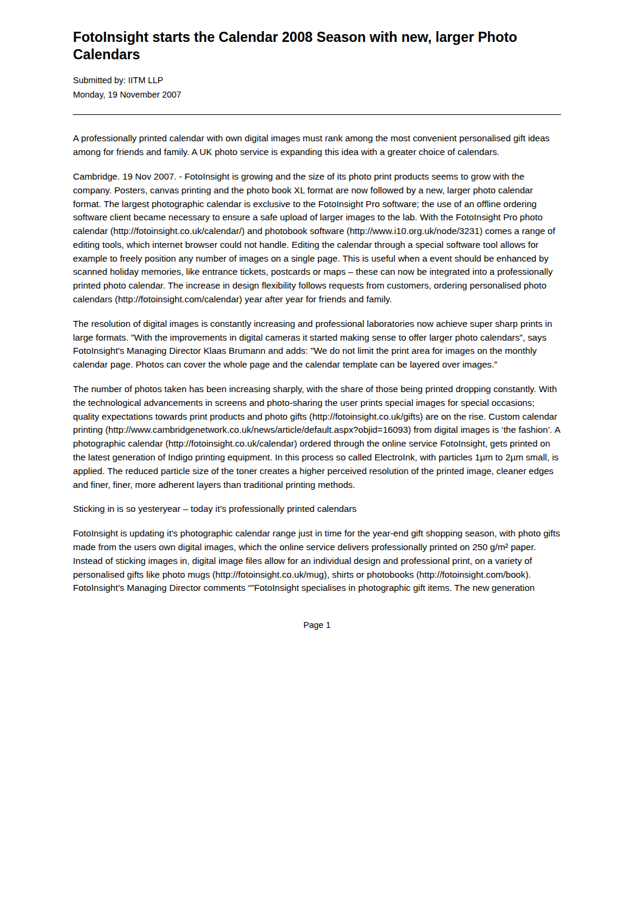FotoInsight starts the Calendar 2008 Season with new, larger Photo Calendars
Submitted by: IITM LLP
Monday, 19 November 2007
A professionally printed calendar with own digital images must rank among the most convenient personalised gift ideas among for friends and family. A UK photo service is expanding this idea with a greater choice of calendars.
Cambridge. 19 Nov 2007. - FotoInsight is growing and the size of its photo print products seems to grow with the company. Posters, canvas printing and the photo book XL format are now followed by a new, larger photo calendar format. The largest photographic calendar is exclusive to the FotoInsight Pro software; the use of an offline ordering software client became necessary to ensure a safe upload of larger images to the lab. With the FotoInsight Pro photo calendar (http://fotoinsight.co.uk/calendar/) and photobook software (http://www.i10.org.uk/node/3231) comes a range of editing tools, which internet browser could not handle. Editing the calendar through a special software tool allows for example to freely position any number of images on a single page. This is useful when a event should be enhanced by scanned holiday memories, like entrance tickets, postcards or maps – these can now be integrated into a professionally printed photo calendar. The increase in design flexibility follows requests from customers, ordering personalised photo calendars (http://fotoinsight.com/calendar) year after year for friends and family.
The resolution of digital images is constantly increasing and professional laboratories now achieve super sharp prints in large formats. ”With the improvements in digital cameras it started making sense to offer larger photo calendars”, says FotoInsight's Managing Director Klaas Brumann and adds: "We do not limit the print area for images on the monthly calendar page. Photos can cover the whole page and the calendar template can be layered over images.”
The number of photos taken has been increasing sharply, with the share of those being printed dropping constantly. With the technological advancements in screens and photo-sharing the user prints special images for special occasions; quality expectations towards print products and photo gifts (http://fotoinsight.co.uk/gifts) are on the rise. Custom calendar printing (http://www.cambridgenetwork.co.uk/news/article/default.aspx?objid=16093) from digital images is ‘the fashion’. A photographic calendar (http://fotoinsight.co.uk/calendar) ordered through the online service FotoInsight, gets printed on the latest generation of Indigo printing equipment. In this process so called ElectroInk, with particles 1µm to 2µm small, is applied. The reduced particle size of the toner creates a higher perceived resolution of the printed image, cleaner edges and finer, finer, more adherent layers than traditional printing methods.
Sticking in is so yesteryear – today it’s professionally printed calendars
FotoInsight is updating it's photographic calendar range just in time for the year-end gift shopping season, with photo gifts made from the users own digital images, which the online service delivers professionally printed on 250 g/m² paper. Instead of sticking images in, digital image files allow for an individual design and professional print, on a variety of personalised gifts like photo mugs (http://fotoinsight.co.uk/mug), shirts or photobooks (http://fotoinsight.com/book). FotoInsight’s Managing Director comments “”FotoInsight specialises in photographic gift items. The new generation
Page 1